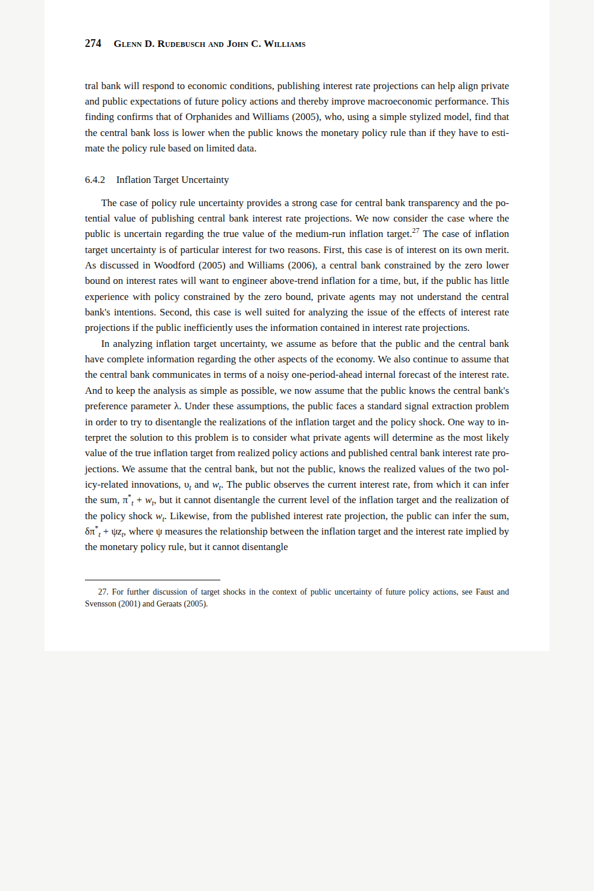274 Glenn D. Rudebusch and John C. Williams
tral bank will respond to economic conditions, publishing interest rate projections can help align private and public expectations of future policy actions and thereby improve macroeconomic performance. This finding confirms that of Orphanides and Williams (2005), who, using a simple stylized model, find that the central bank loss is lower when the public knows the monetary policy rule than if they have to estimate the policy rule based on limited data.
6.4.2 Inflation Target Uncertainty
The case of policy rule uncertainty provides a strong case for central bank transparency and the potential value of publishing central bank interest rate projections. We now consider the case where the public is uncertain regarding the true value of the medium-run inflation target.27 The case of inflation target uncertainty is of particular interest for two reasons. First, this case is of interest on its own merit. As discussed in Woodford (2005) and Williams (2006), a central bank constrained by the zero lower bound on interest rates will want to engineer above-trend inflation for a time, but, if the public has little experience with policy constrained by the zero bound, private agents may not understand the central bank's intentions. Second, this case is well suited for analyzing the issue of the effects of interest rate projections if the public inefficiently uses the information contained in interest rate projections.
In analyzing inflation target uncertainty, we assume as before that the public and the central bank have complete information regarding the other aspects of the economy. We also continue to assume that the central bank communicates in terms of a noisy one-period-ahead internal forecast of the interest rate. And to keep the analysis as simple as possible, we now assume that the public knows the central bank's preference parameter λ. Under these assumptions, the public faces a standard signal extraction problem in order to try to disentangle the realizations of the inflation target and the policy shock. One way to interpret the solution to this problem is to consider what private agents will determine as the most likely value of the true inflation target from realized policy actions and published central bank interest rate projections. We assume that the central bank, but not the public, knows the realized values of the two policy-related innovations, υt and wt. The public observes the current interest rate, from which it can infer the sum, π*t + wt, but it cannot disentangle the current level of the inflation target and the realization of the policy shock wt. Likewise, from the published interest rate projection, the public can infer the sum, δπ*t + ψzt, where ψ measures the relationship between the inflation target and the interest rate implied by the monetary policy rule, but it cannot disentangle
27. For further discussion of target shocks in the context of public uncertainty of future policy actions, see Faust and Svensson (2001) and Geraats (2005).